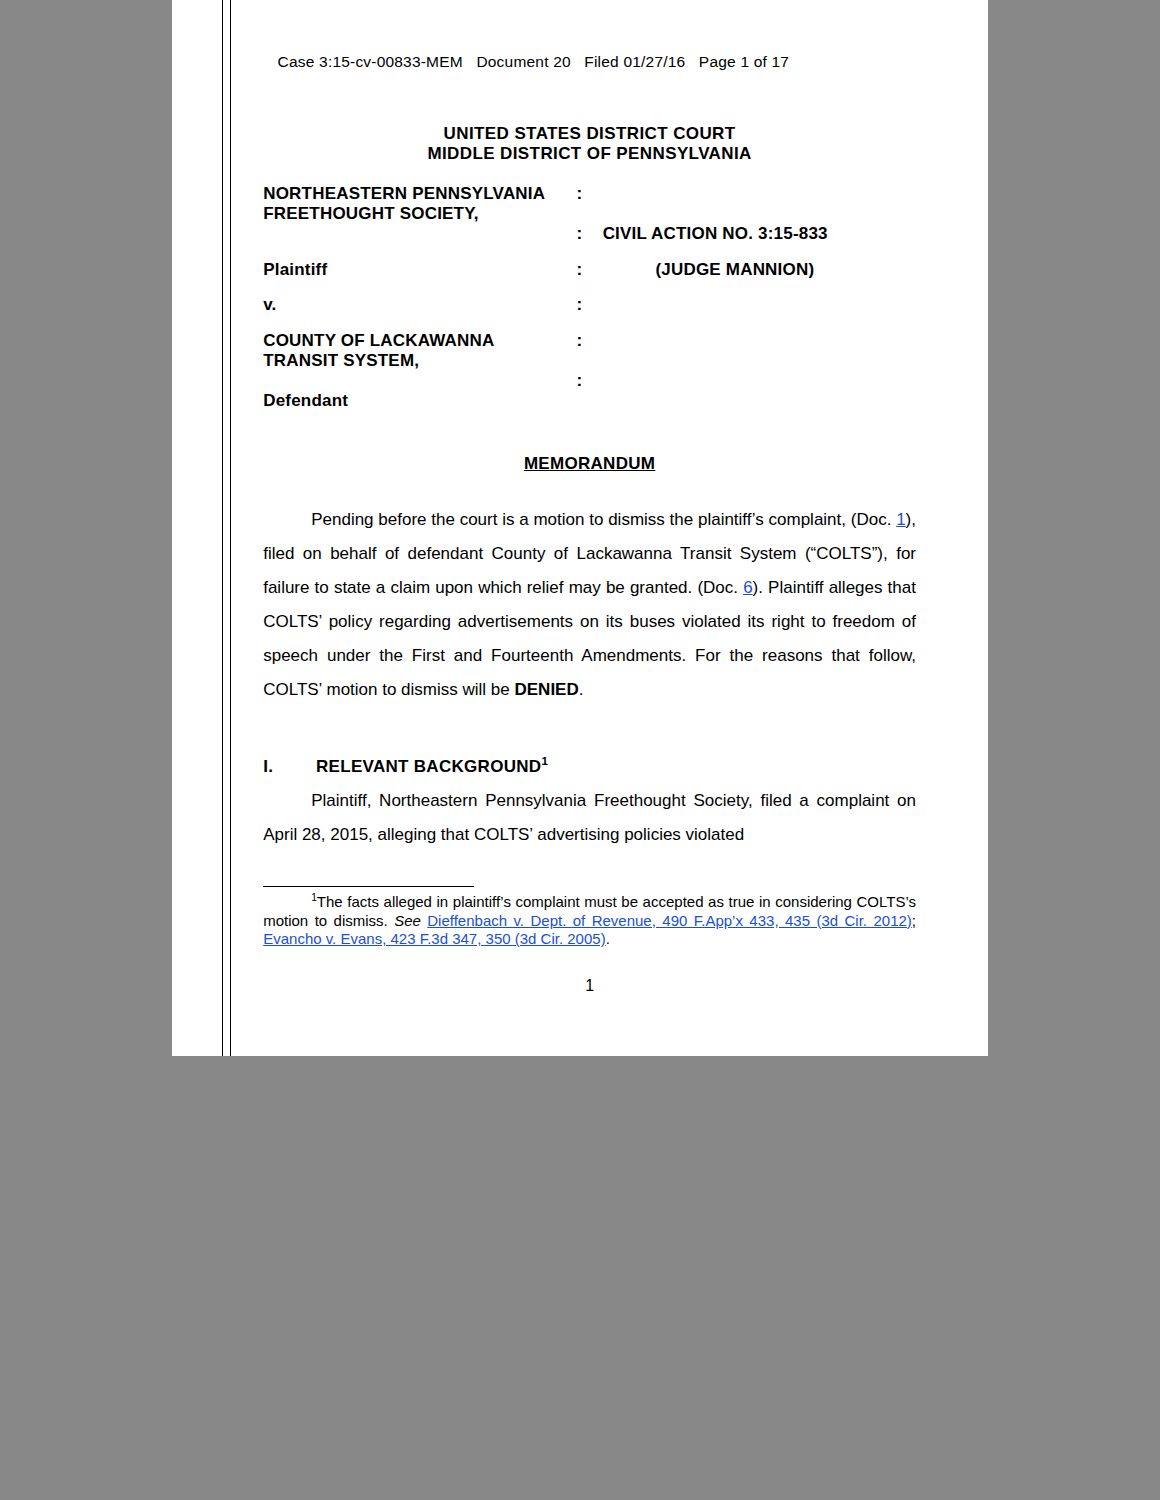Case 3:15-cv-00833-MEM Document 20 Filed 01/27/16 Page 1 of 17
UNITED STATES DISTRICT COURT
MIDDLE DISTRICT OF PENNSYLVANIA
| NORTHEASTERN PENNSYLVANIA FREETHOUGHT SOCIETY, | : | |
| | : | CIVIL ACTION NO. 3:15-833 |
| Plaintiff | : | (JUDGE MANNION) |
| v. | : | |
| COUNTY OF LACKAWANNA TRANSIT SYSTEM, | : | |
| | : | |
| Defendant | | |
MEMORANDUM
Pending before the court is a motion to dismiss the plaintiff’s complaint, (Doc. 1), filed on behalf of defendant County of Lackawanna Transit System (“COLTS”), for failure to state a claim upon which relief may be granted. (Doc. 6). Plaintiff alleges that COLTS’ policy regarding advertisements on its buses violated its right to freedom of speech under the First and Fourteenth Amendments. For the reasons that follow, COLTS’ motion to dismiss will be DENIED.
I. RELEVANT BACKGROUND1
Plaintiff, Northeastern Pennsylvania Freethought Society, filed a complaint on April 28, 2015, alleging that COLTS’ advertising policies violated
1The facts alleged in plaintiff’s complaint must be accepted as true in considering COLTS’s motion to dismiss. See Dieffenbach v. Dept. of Revenue, 490 F.App’x 433, 435 (3d Cir. 2012); Evancho v. Evans, 423 F.3d 347, 350 (3d Cir. 2005).
1